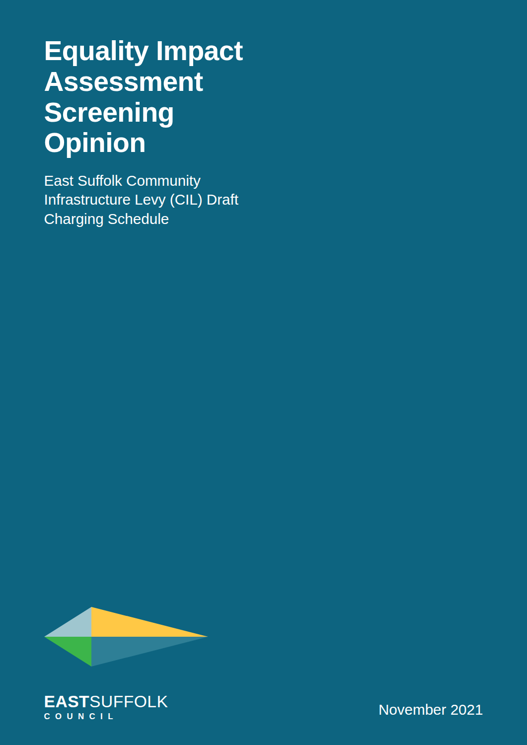Equality Impact Assessment Screening Opinion
East Suffolk Community Infrastructure Levy (CIL) Draft Charging Schedule
EAST SUFFOLK
COUNCIL
November 2021